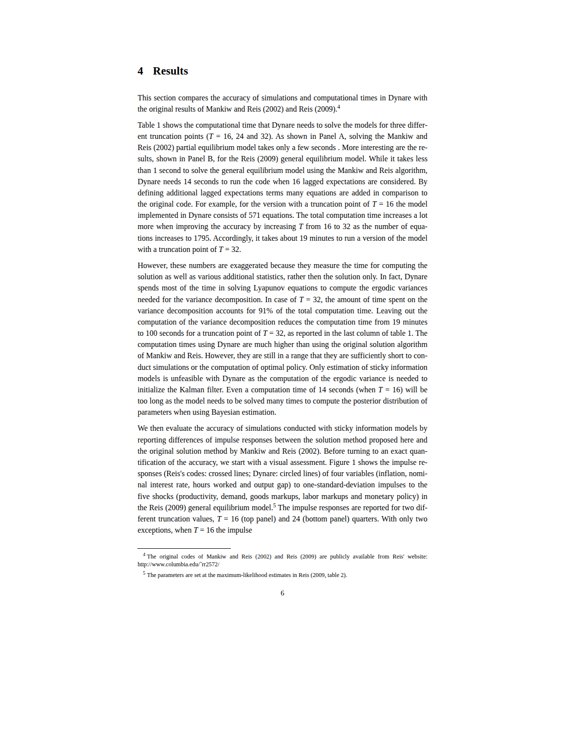4 Results
This section compares the accuracy of simulations and computational times in Dynare with the original results of Mankiw and Reis (2002) and Reis (2009).4
Table 1 shows the computational time that Dynare needs to solve the models for three different truncation points (T = 16, 24 and 32). As shown in Panel A, solving the Mankiw and Reis (2002) partial equilibrium model takes only a few seconds . More interesting are the results, shown in Panel B, for the Reis (2009) general equilibrium model. While it takes less than 1 second to solve the general equilibrium model using the Mankiw and Reis algorithm, Dynare needs 14 seconds to run the code when 16 lagged expectations are considered. By defining additional lagged expectations terms many equations are added in comparison to the original code. For example, for the version with a truncation point of T = 16 the model implemented in Dynare consists of 571 equations. The total computation time increases a lot more when improving the accuracy by increasing T from 16 to 32 as the number of equations increases to 1795. Accordingly, it takes about 19 minutes to run a version of the model with a truncation point of T = 32.
However, these numbers are exaggerated because they measure the time for computing the solution as well as various additional statistics, rather then the solution only. In fact, Dynare spends most of the time in solving Lyapunov equations to compute the ergodic variances needed for the variance decomposition. In case of T = 32, the amount of time spent on the variance decomposition accounts for 91% of the total computation time. Leaving out the computation of the variance decomposition reduces the computation time from 19 minutes to 100 seconds for a truncation point of T = 32, as reported in the last column of table 1. The computation times using Dynare are much higher than using the original solution algorithm of Mankiw and Reis. However, they are still in a range that they are sufficiently short to conduct simulations or the computation of optimal policy. Only estimation of sticky information models is unfeasible with Dynare as the computation of the ergodic variance is needed to initialize the Kalman filter. Even a computation time of 14 seconds (when T = 16) will be too long as the model needs to be solved many times to compute the posterior distribution of parameters when using Bayesian estimation.
We then evaluate the accuracy of simulations conducted with sticky information models by reporting differences of impulse responses between the solution method proposed here and the original solution method by Mankiw and Reis (2002). Before turning to an exact quantification of the accuracy, we start with a visual assessment. Figure 1 shows the impulse responses (Reis's codes: crossed lines; Dynare: circled lines) of four variables (inflation, nominal interest rate, hours worked and output gap) to one-standard-deviation impulses to the five shocks (productivity, demand, goods markups, labor markups and monetary policy) in the Reis (2009) general equilibrium model.5 The impulse responses are reported for two different truncation values, T = 16 (top panel) and 24 (bottom panel) quarters. With only two exceptions, when T = 16 the impulse
4 The original codes of Mankiw and Reis (2002) and Reis (2009) are publicly available from Reis' website: http://www.columbia.edu/˜rr2572/
5 The parameters are set at the maximum-likelihood estimates in Reis (2009, table 2).
6